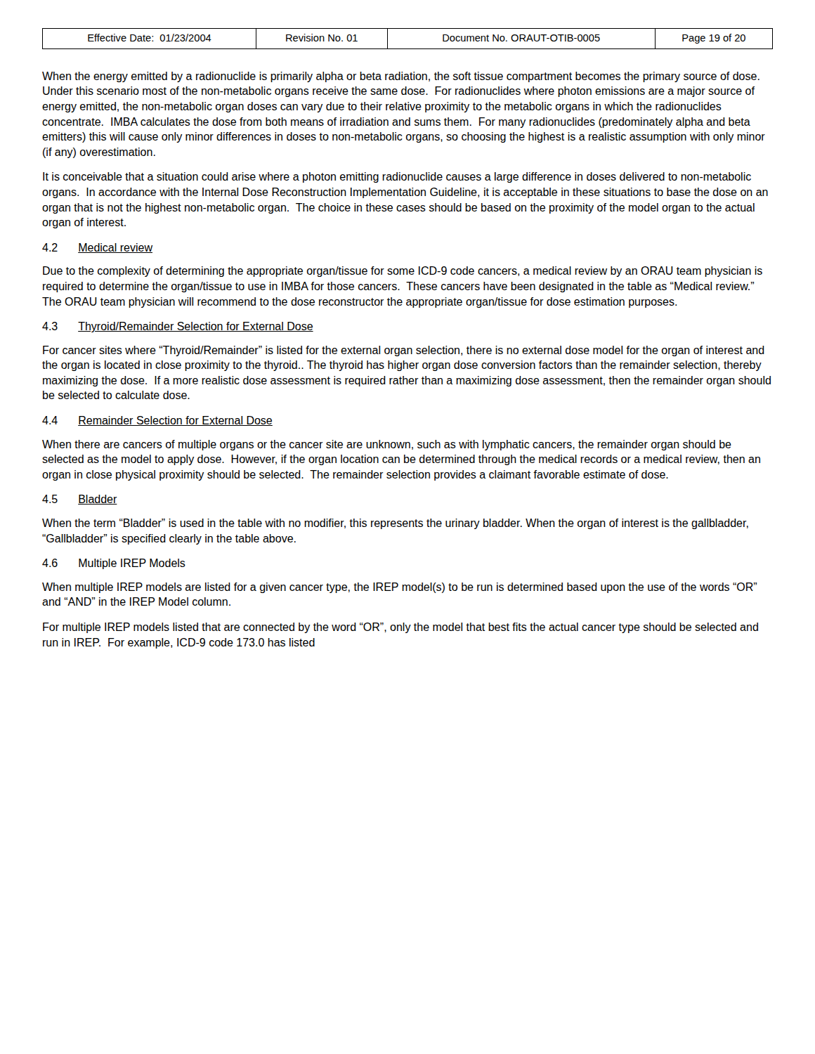| Effective Date: 01/23/2004 | Revision No. 01 | Document No. ORAUT-OTIB-0005 | Page 19 of 20 |
When the energy emitted by a radionuclide is primarily alpha or beta radiation, the soft tissue compartment becomes the primary source of dose. Under this scenario most of the non-metabolic organs receive the same dose. For radionuclides where photon emissions are a major source of energy emitted, the non-metabolic organ doses can vary due to their relative proximity to the metabolic organs in which the radionuclides concentrate. IMBA calculates the dose from both means of irradiation and sums them. For many radionuclides (predominately alpha and beta emitters) this will cause only minor differences in doses to non-metabolic organs, so choosing the highest is a realistic assumption with only minor (if any) overestimation.
It is conceivable that a situation could arise where a photon emitting radionuclide causes a large difference in doses delivered to non-metabolic organs. In accordance with the Internal Dose Reconstruction Implementation Guideline, it is acceptable in these situations to base the dose on an organ that is not the highest non-metabolic organ. The choice in these cases should be based on the proximity of the model organ to the actual organ of interest.
4.2 Medical review
Due to the complexity of determining the appropriate organ/tissue for some ICD-9 code cancers, a medical review by an ORAU team physician is required to determine the organ/tissue to use in IMBA for those cancers. These cancers have been designated in the table as “Medical review.” The ORAU team physician will recommend to the dose reconstructor the appropriate organ/tissue for dose estimation purposes.
4.3 Thyroid/Remainder Selection for External Dose
For cancer sites where “Thyroid/Remainder” is listed for the external organ selection, there is no external dose model for the organ of interest and the organ is located in close proximity to the thyroid.. The thyroid has higher organ dose conversion factors than the remainder selection, thereby maximizing the dose. If a more realistic dose assessment is required rather than a maximizing dose assessment, then the remainder organ should be selected to calculate dose.
4.4 Remainder Selection for External Dose
When there are cancers of multiple organs or the cancer site are unknown, such as with lymphatic cancers, the remainder organ should be selected as the model to apply dose. However, if the organ location can be determined through the medical records or a medical review, then an organ in close physical proximity should be selected. The remainder selection provides a claimant favorable estimate of dose.
4.5 Bladder
When the term “Bladder” is used in the table with no modifier, this represents the urinary bladder. When the organ of interest is the gallbladder, “Gallbladder” is specified clearly in the table above.
4.6 Multiple IREP Models
When multiple IREP models are listed for a given cancer type, the IREP model(s) to be run is determined based upon the use of the words “OR” and “AND” in the IREP Model column.
For multiple IREP models listed that are connected by the word “OR”, only the model that best fits the actual cancer type should be selected and run in IREP. For example, ICD-9 code 173.0 has listed